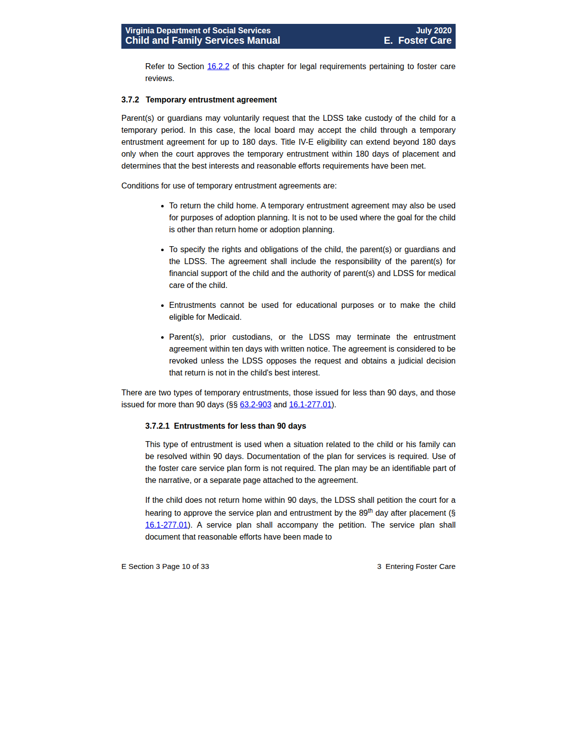| Virginia Department of Social Services Child and Family Services Manual | July 2020 E. Foster Care |
Refer to Section 16.2.2 of this chapter for legal requirements pertaining to foster care reviews.
3.7.2 Temporary entrustment agreement
Parent(s) or guardians may voluntarily request that the LDSS take custody of the child for a temporary period. In this case, the local board may accept the child through a temporary entrustment agreement for up to 180 days. Title IV-E eligibility can extend beyond 180 days only when the court approves the temporary entrustment within 180 days of placement and determines that the best interests and reasonable efforts requirements have been met.
Conditions for use of temporary entrustment agreements are:
To return the child home. A temporary entrustment agreement may also be used for purposes of adoption planning. It is not to be used where the goal for the child is other than return home or adoption planning.
To specify the rights and obligations of the child, the parent(s) or guardians and the LDSS. The agreement shall include the responsibility of the parent(s) for financial support of the child and the authority of parent(s) and LDSS for medical care of the child.
Entrustments cannot be used for educational purposes or to make the child eligible for Medicaid.
Parent(s), prior custodians, or the LDSS may terminate the entrustment agreement within ten days with written notice. The agreement is considered to be revoked unless the LDSS opposes the request and obtains a judicial decision that return is not in the child's best interest.
There are two types of temporary entrustments, those issued for less than 90 days, and those issued for more than 90 days (§§ 63.2-903 and 16.1-277.01).
3.7.2.1 Entrustments for less than 90 days
This type of entrustment is used when a situation related to the child or his family can be resolved within 90 days. Documentation of the plan for services is required. Use of the foster care service plan form is not required. The plan may be an identifiable part of the narrative, or a separate page attached to the agreement.
If the child does not return home within 90 days, the LDSS shall petition the court for a hearing to approve the service plan and entrustment by the 89th day after placement (§ 16.1-277.01). A service plan shall accompany the petition. The service plan shall document that reasonable efforts have been made to
E Section 3 Page 10 of 33
3 Entering Foster Care